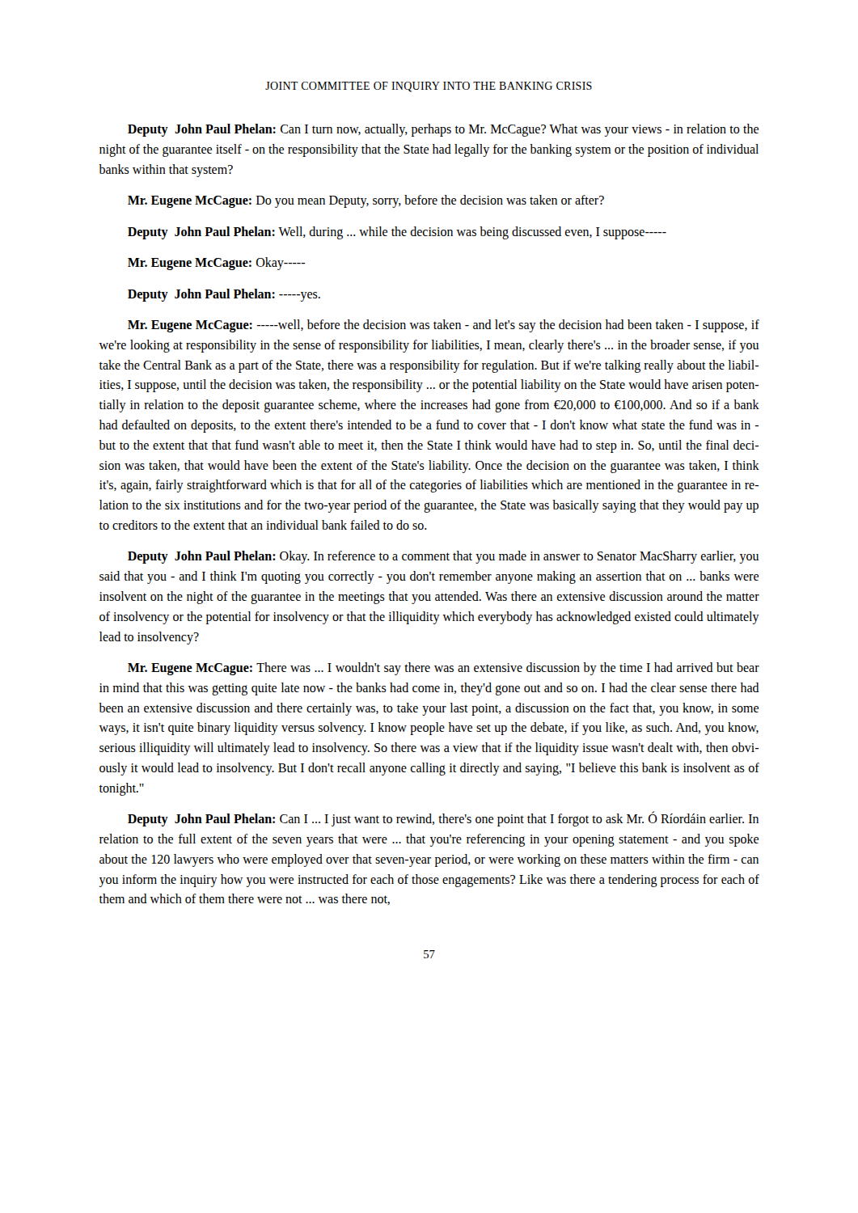JOINT COMMITTEE OF INQUIRY INTO THE BANKING CRISIS
Deputy John Paul Phelan: Can I turn now, actually, perhaps to Mr. McCague? What was your views - in relation to the night of the guarantee itself - on the responsibility that the State had legally for the banking system or the position of individual banks within that system?
Mr. Eugene McCague: Do you mean Deputy, sorry, before the decision was taken or after?
Deputy John Paul Phelan: Well, during ... while the decision was being discussed even, I suppose-----
Mr. Eugene McCague: Okay-----
Deputy John Paul Phelan: -----yes.
Mr. Eugene McCague: -----well, before the decision was taken - and let's say the decision had been taken - I suppose, if we're looking at responsibility in the sense of responsibility for liabilities, I mean, clearly there's ... in the broader sense, if you take the Central Bank as a part of the State, there was a responsibility for regulation. But if we're talking really about the liabilities, I suppose, until the decision was taken, the responsibility ... or the potential liability on the State would have arisen potentially in relation to the deposit guarantee scheme, where the increases had gone from €20,000 to €100,000. And so if a bank had defaulted on deposits, to the extent there's intended to be a fund to cover that - I don't know what state the fund was in - but to the extent that that fund wasn't able to meet it, then the State I think would have had to step in. So, until the final decision was taken, that would have been the extent of the State's liability. Once the decision on the guarantee was taken, I think it's, again, fairly straightforward which is that for all of the categories of liabilities which are mentioned in the guarantee in relation to the six institutions and for the two-year period of the guarantee, the State was basically saying that they would pay up to creditors to the extent that an individual bank failed to do so.
Deputy John Paul Phelan: Okay. In reference to a comment that you made in answer to Senator MacSharry earlier, you said that you - and I think I'm quoting you correctly - you don't remember anyone making an assertion that on ... banks were insolvent on the night of the guarantee in the meetings that you attended. Was there an extensive discussion around the matter of insolvency or the potential for insolvency or that the illiquidity which everybody has acknowledged existed could ultimately lead to insolvency?
Mr. Eugene McCague: There was ... I wouldn't say there was an extensive discussion by the time I had arrived but bear in mind that this was getting quite late now - the banks had come in, they'd gone out and so on. I had the clear sense there had been an extensive discussion and there certainly was, to take your last point, a discussion on the fact that, you know, in some ways, it isn't quite binary liquidity versus solvency. I know people have set up the debate, if you like, as such. And, you know, serious illiquidity will ultimately lead to insolvency. So there was a view that if the liquidity issue wasn't dealt with, then obviously it would lead to insolvency. But I don't recall anyone calling it directly and saying, "I believe this bank is insolvent as of tonight."
Deputy John Paul Phelan: Can I ... I just want to rewind, there's one point that I forgot to ask Mr. Ó Ríordáin earlier. In relation to the full extent of the seven years that were ... that you're referencing in your opening statement - and you spoke about the 120 lawyers who were employed over that seven-year period, or were working on these matters within the firm - can you inform the inquiry how you were instructed for each of those engagements? Like was there a tendering process for each of them and which of them there were not ... was there not,
57